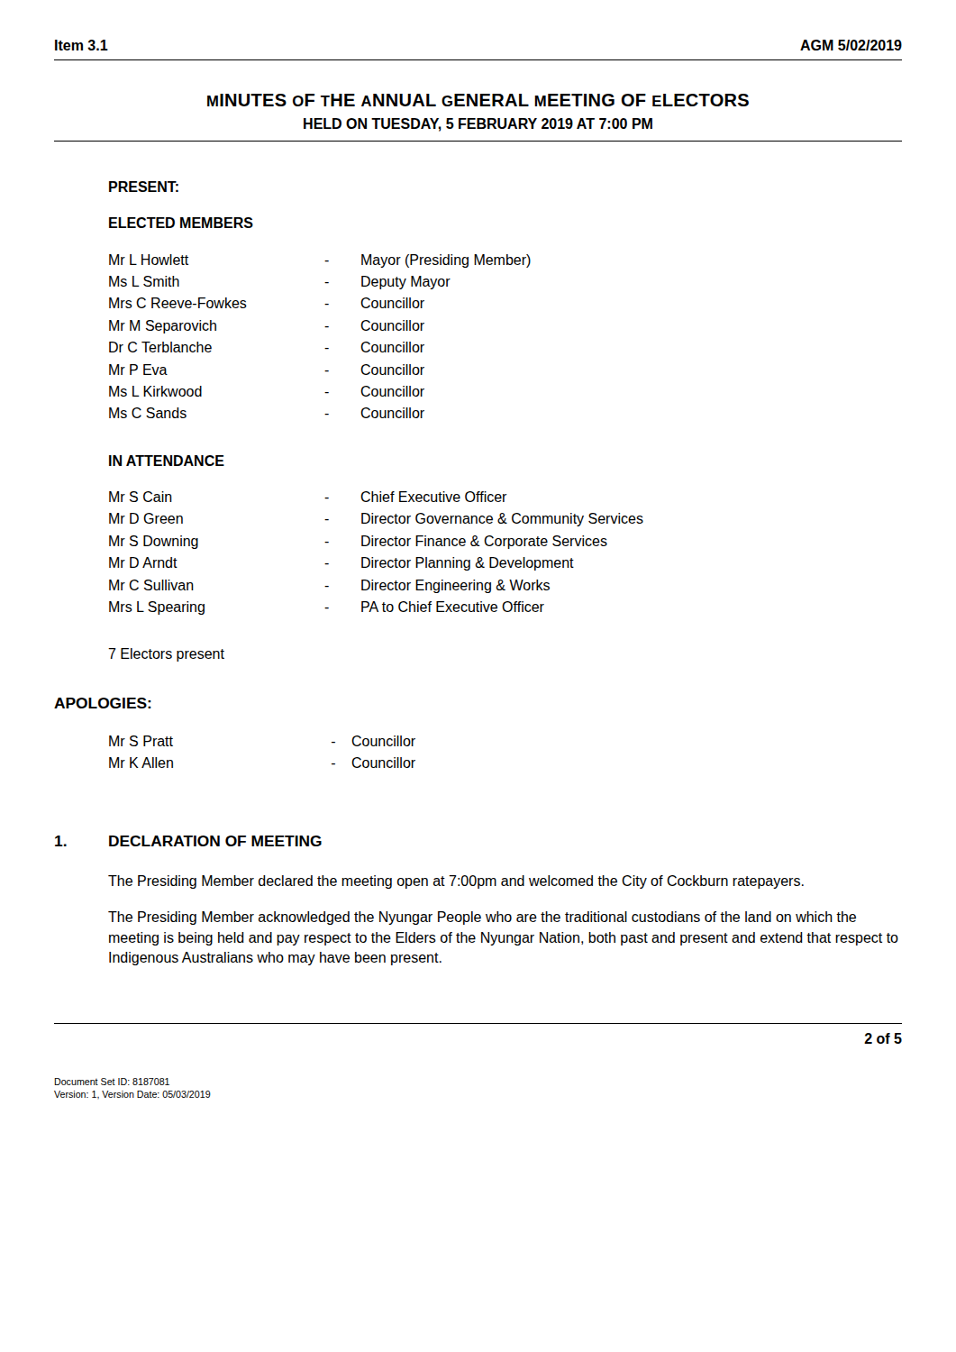Item 3.1 AGM 5/02/2019
MINUTES OF THE ANNUAL GENERAL MEETING OF ELECTORS
HELD ON TUESDAY, 5 FEBRUARY 2019 AT 7:00 PM
PRESENT:
ELECTED MEMBERS
| Mr L Howlett | - | Mayor (Presiding Member) |
| Ms L Smith | - | Deputy Mayor |
| Mrs C Reeve-Fowkes | - | Councillor |
| Mr M Separovich | - | Councillor |
| Dr C Terblanche | - | Councillor |
| Mr P Eva | - | Councillor |
| Ms L Kirkwood | - | Councillor |
| Ms C Sands | - | Councillor |
IN ATTENDANCE
| Mr S Cain | - | Chief Executive Officer |
| Mr D Green | - | Director Governance & Community Services |
| Mr S Downing | - | Director Finance & Corporate Services |
| Mr D Arndt | - | Director Planning & Development |
| Mr C Sullivan | - | Director Engineering & Works |
| Mrs L Spearing | - | PA to Chief Executive Officer |
7 Electors present
APOLOGIES:
| Mr S Pratt | - | Councillor |
| Mr K Allen | - | Councillor |
1. DECLARATION OF MEETING
The Presiding Member declared the meeting open at 7:00pm and welcomed the City of Cockburn ratepayers.
The Presiding Member acknowledged the Nyungar People who are the traditional custodians of the land on which the meeting is being held and pay respect to the Elders of the Nyungar Nation, both past and present and extend that respect to Indigenous Australians who may have been present.
2 of 5
Document Set ID: 8187081
Version: 1, Version Date: 05/03/2019